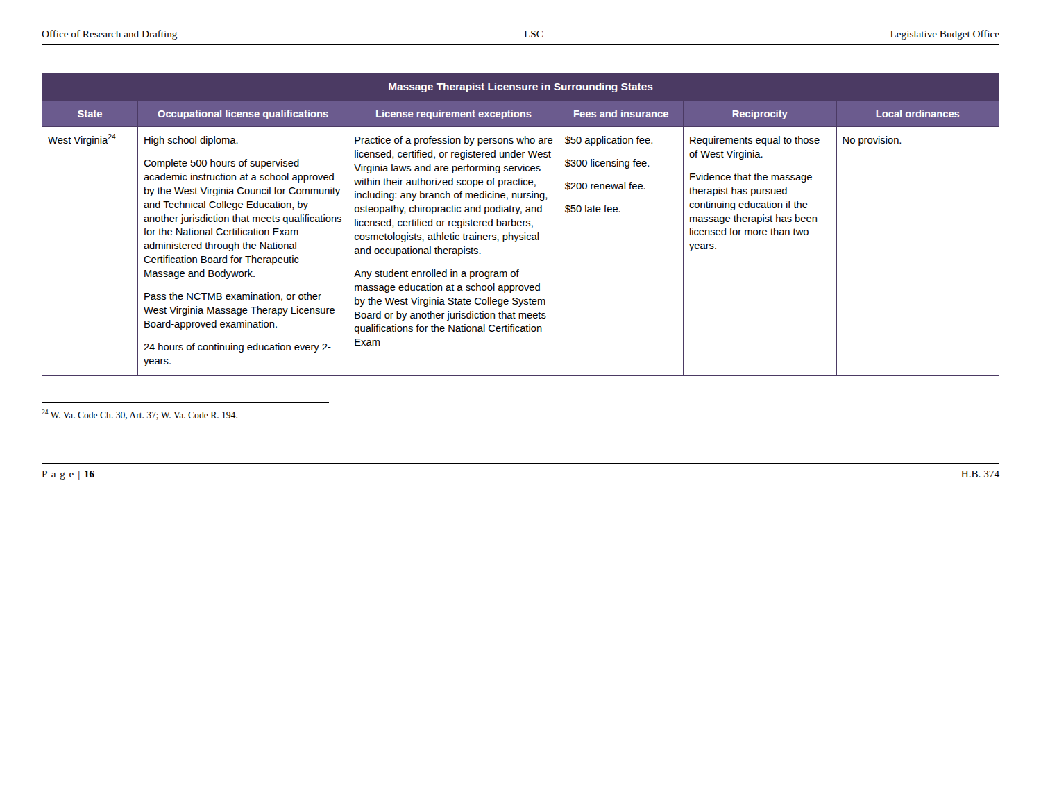Office of Research and Drafting LSC Legislative Budget Office
Massage Therapist Licensure in Surrounding States
| State | Occupational license qualifications | License requirement exceptions | Fees and insurance | Reciprocity | Local ordinances |
| --- | --- | --- | --- | --- | --- |
| West Virginia 24 | High school diploma. Complete 500 hours of supervised academic instruction at a school approved by the West Virginia Council for Community and Technical College Education, by another jurisdiction that meets qualifications for the National Certification Exam administered through the National Certification Board for Therapeutic Massage and Bodywork. Pass the NCTMB examination, or other West Virginia Massage Therapy Licensure Board-approved examination. 24 hours of continuing education every 2-years. | Practice of a profession by persons who are licensed, certified, or registered under West Virginia laws and are performing services within their authorized scope of practice, including: any branch of medicine, nursing, osteopathy, chiropractic and podiatry, and licensed, certified or registered barbers, cosmetologists, athletic trainers, physical and occupational therapists. Any student enrolled in a program of massage education at a school approved by the West Virginia State College System Board or by another jurisdiction that meets qualifications for the National Certification Exam | $50 application fee. $300 licensing fee. $200 renewal fee. $50 late fee. | Requirements equal to those of West Virginia. Evidence that the massage therapist has pursued continuing education if the massage therapist has been licensed for more than two years. | No provision. |
24 W. Va. Code Ch. 30, Art. 37; W. Va. Code R. 194.
P a g e | 16 H.B. 374